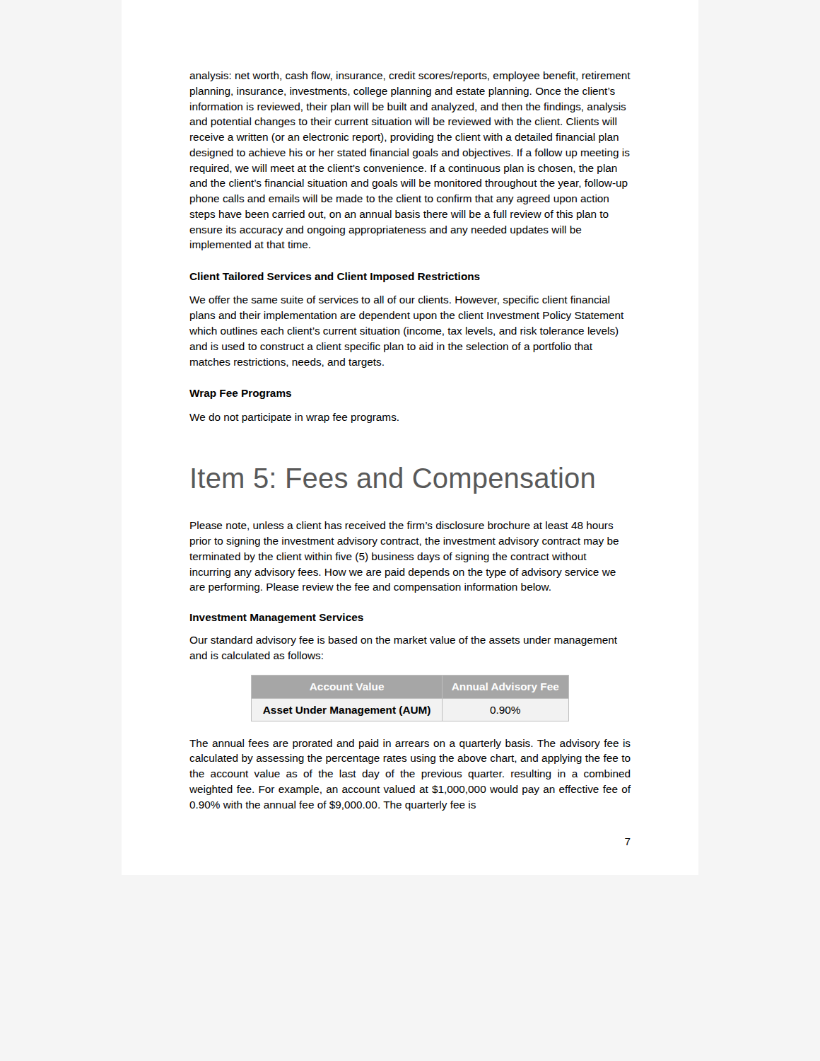analysis: net worth, cash flow, insurance, credit scores/reports, employee benefit, retirement planning, insurance, investments, college planning and estate planning. Once the client’s information is reviewed, their plan will be built and analyzed, and then the findings, analysis and potential changes to their current situation will be reviewed with the client. Clients will receive a written (or an electronic report), providing the client with a detailed financial plan designed to achieve his or her stated financial goals and objectives. If a follow up meeting is required, we will meet at the client's convenience. If a continuous plan is chosen, the plan and the client’s financial situation and goals will be monitored throughout the year, follow-up phone calls and emails will be made to the client to confirm that any agreed upon action steps have been carried out, on an annual basis there will be a full review of this plan to ensure its accuracy and ongoing appropriateness and any needed updates will be implemented at that time.
Client Tailored Services and Client Imposed Restrictions
We offer the same suite of services to all of our clients. However, specific client financial plans and their implementation are dependent upon the client Investment Policy Statement which outlines each client’s current situation (income, tax levels, and risk tolerance levels) and is used to construct a client specific plan to aid in the selection of a portfolio that matches restrictions, needs, and targets.
Wrap Fee Programs
We do not participate in wrap fee programs.
Item 5: Fees and Compensation
Please note, unless a client has received the firm’s disclosure brochure at least 48 hours prior to signing the investment advisory contract, the investment advisory contract may be terminated by the client within five (5) business days of signing the contract without incurring any advisory fees. How we are paid depends on the type of advisory service we are performing. Please review the fee and compensation information below.
Investment Management Services
Our standard advisory fee is based on the market value of the assets under management and is calculated as follows:
| Account Value | Annual Advisory Fee |
| --- | --- |
| Asset Under Management (AUM) | 0.90% |
The annual fees are prorated and paid in arrears on a quarterly basis. The advisory fee is calculated by assessing the percentage rates using the above chart, and applying the fee to the account value as of the last day of the previous quarter. resulting in a combined weighted fee. For example, an account valued at $1,000,000 would pay an effective fee of 0.90% with the annual fee of $9,000.00. The quarterly fee is
7